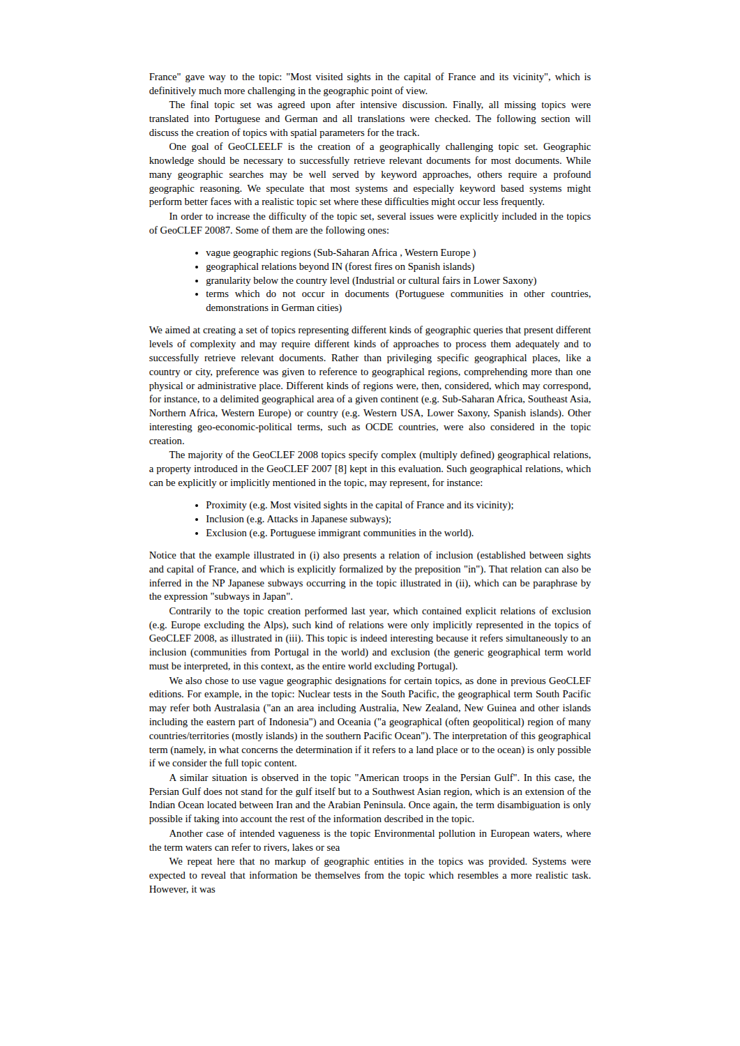France" gave way to the topic: "Most visited sights in the capital of France and its vicinity", which is definitively much more challenging in the geographic point of view.
The final topic set was agreed upon after intensive discussion. Finally, all missing topics were translated into Portuguese and German and all translations were checked. The following section will discuss the creation of topics with spatial parameters for the track.
One goal of GeoCLEELF is the creation of a geographically challenging topic set. Geographic knowledge should be necessary to successfully retrieve relevant documents for most documents. While many geographic searches may be well served by keyword approaches, others require a profound geographic reasoning. We speculate that most systems and especially keyword based systems might perform better faces with a realistic topic set where these difficulties might occur less frequently.
In order to increase the difficulty of the topic set, several issues were explicitly included in the topics of GeoCLEF 20087. Some of them are the following ones:
vague geographic regions (Sub-Saharan Africa , Western Europe )
geographical relations beyond IN (forest fires on Spanish islands)
granularity below the country level (Industrial or cultural fairs in Lower Saxony)
terms which do not occur in documents (Portuguese communities in other countries, demonstrations in German cities)
We aimed at creating a set of topics representing different kinds of geographic queries that present different levels of complexity and may require different kinds of approaches to process them adequately and to successfully retrieve relevant documents. Rather than privileging specific geographical places, like a country or city, preference was given to reference to geographical regions, comprehending more than one physical or administrative place. Different kinds of regions were, then, considered, which may correspond, for instance, to a delimited geographical area of a given continent (e.g. Sub-Saharan Africa, Southeast Asia, Northern Africa, Western Europe) or country (e.g. Western USA, Lower Saxony, Spanish islands). Other interesting geo-economic-political terms, such as OCDE countries, were also considered in the topic creation.
The majority of the GeoCLEF 2008 topics specify complex (multiply defined) geographical relations, a property introduced in the GeoCLEF 2007 [8] kept in this evaluation. Such geographical relations, which can be explicitly or implicitly mentioned in the topic, may represent, for instance:
Proximity (e.g. Most visited sights in the capital of France and its vicinity);
Inclusion (e.g. Attacks in Japanese subways);
Exclusion (e.g. Portuguese immigrant communities in the world).
Notice that the example illustrated in (i) also presents a relation of inclusion (established between sights and capital of France, and which is explicitly formalized by the preposition "in"). That relation can also be inferred in the NP Japanese subways occurring in the topic illustrated in (ii), which can be paraphrase by the expression "subways in Japan".
Contrarily to the topic creation performed last year, which contained explicit relations of exclusion (e.g. Europe excluding the Alps), such kind of relations were only implicitly represented in the topics of GeoCLEF 2008, as illustrated in (iii). This topic is indeed interesting because it refers simultaneously to an inclusion (communities from Portugal in the world) and exclusion (the generic geographical term world must be interpreted, in this context, as the entire world excluding Portugal).
We also chose to use vague geographic designations for certain topics, as done in previous GeoCLEF editions. For example, in the topic: Nuclear tests in the South Pacific, the geographical term South Pacific may refer both Australasia ("an an area including Australia, New Zealand, New Guinea and other islands including the eastern part of Indonesia") and Oceania ("a geographical (often geopolitical) region of many countries/territories (mostly islands) in the southern Pacific Ocean"). The interpretation of this geographical term (namely, in what concerns the determination if it refers to a land place or to the ocean) is only possible if we consider the full topic content.
A similar situation is observed in the topic "American troops in the Persian Gulf". In this case, the Persian Gulf does not stand for the gulf itself but to a Southwest Asian region, which is an extension of the Indian Ocean located between Iran and the Arabian Peninsula. Once again, the term disambiguation is only possible if taking into account the rest of the information described in the topic.
Another case of intended vagueness is the topic Environmental pollution in European waters, where the term waters can refer to rivers, lakes or sea
We repeat here that no markup of geographic entities in the topics was provided. Systems were expected to reveal that information be themselves from the topic which resembles a more realistic task. However, it was